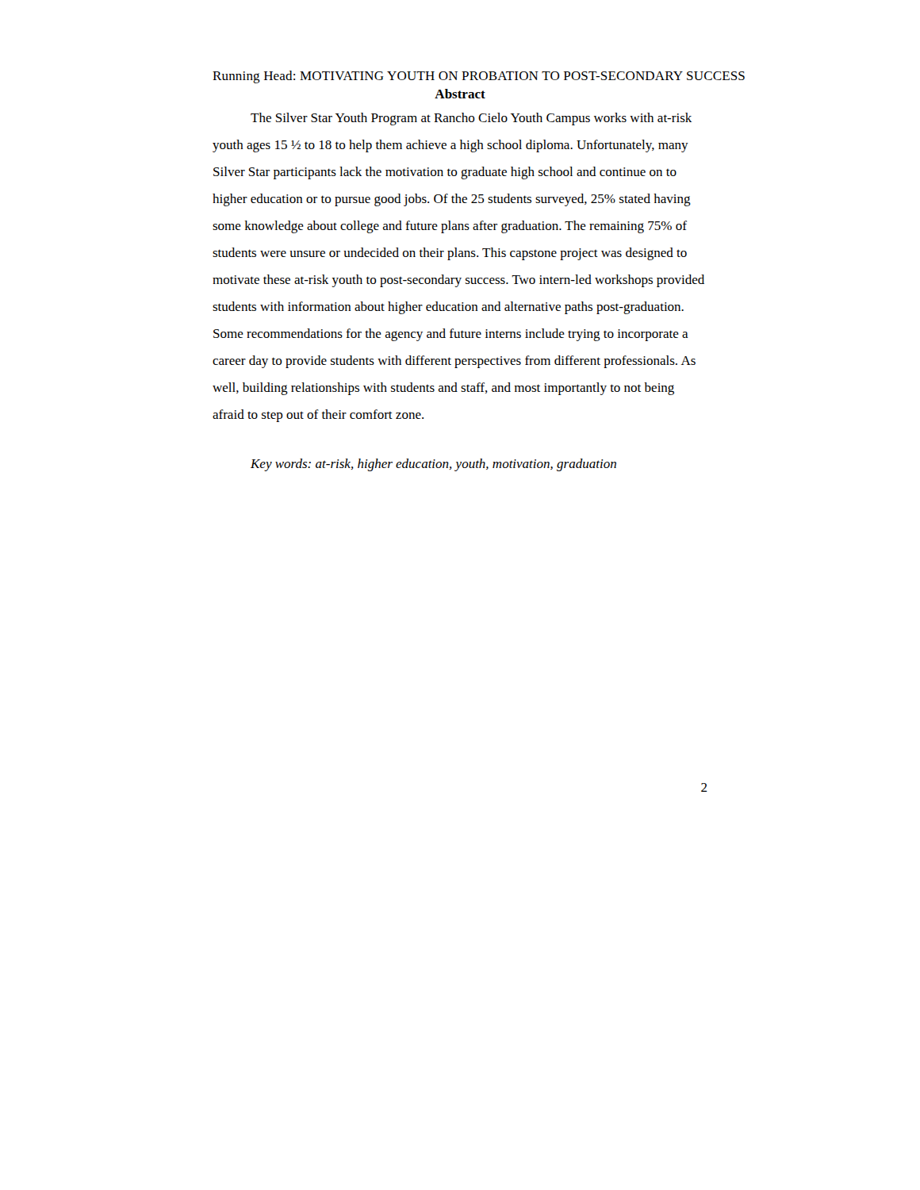Running Head: MOTIVATING YOUTH ON PROBATION TO POST-SECONDARY SUCCESS
Abstract
The Silver Star Youth Program at Rancho Cielo Youth Campus works with at-risk youth ages 15 ½ to 18 to help them achieve a high school diploma. Unfortunately, many Silver Star participants lack the motivation to graduate high school and continue on to higher education or to pursue good jobs. Of the 25 students surveyed, 25% stated having some knowledge about college and future plans after graduation. The remaining 75% of students were unsure or undecided on their plans. This capstone project was designed to motivate these at-risk youth to post-secondary success. Two intern-led workshops provided students with information about higher education and alternative paths post-graduation. Some recommendations for the agency and future interns include trying to incorporate a career day to provide students with different perspectives from different professionals. As well, building relationships with students and staff, and most importantly to not being afraid to step out of their comfort zone.
Key words: at-risk, higher education, youth, motivation, graduation
2